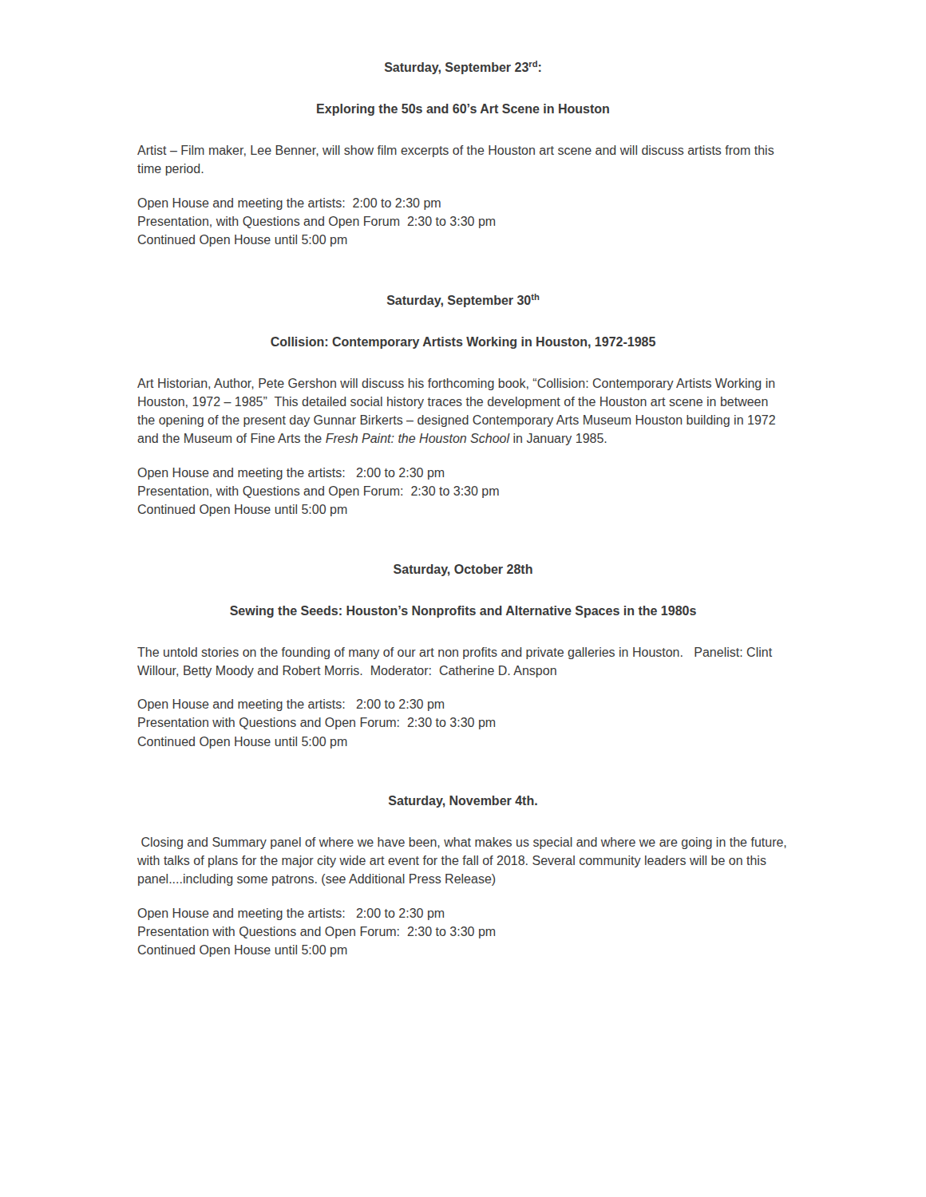Saturday, September 23rd:
Exploring the 50s and 60’s Art Scene in Houston
Artist – Film maker, Lee Benner, will show film excerpts of the Houston art scene and will discuss artists from this time period.
Open House and meeting the artists: 2:00 to 2:30 pm
Presentation, with Questions and Open Forum 2:30 to 3:30 pm
Continued Open House until 5:00 pm
Saturday, September 30th
Collision: Contemporary Artists Working in Houston, 1972-1985
Art Historian, Author, Pete Gershon will discuss his forthcoming book, “Collision: Contemporary Artists Working in Houston, 1972 – 1985” This detailed social history traces the development of the Houston art scene in between the opening of the present day Gunnar Birkerts – designed Contemporary Arts Museum Houston building in 1972 and the Museum of Fine Arts the Fresh Paint: the Houston School in January 1985.
Open House and meeting the artists: 2:00 to 2:30 pm
Presentation, with Questions and Open Forum: 2:30 to 3:30 pm
Continued Open House until 5:00 pm
Saturday, October 28th
Sewing the Seeds: Houston’s Nonprofits and Alternative Spaces in the 1980s
The untold stories on the founding of many of our art non profits and private galleries in Houston. Panelist: Clint Willour, Betty Moody and Robert Morris. Moderator: Catherine D. Anspon
Open House and meeting the artists: 2:00 to 2:30 pm
Presentation with Questions and Open Forum: 2:30 to 3:30 pm
Continued Open House until 5:00 pm
Saturday, November 4th.
Closing and Summary panel of where we have been, what makes us special and where we are going in the future, with talks of plans for the major city wide art event for the fall of 2018. Several community leaders will be on this panel....including some patrons. (see Additional Press Release)
Open House and meeting the artists: 2:00 to 2:30 pm
Presentation with Questions and Open Forum: 2:30 to 3:30 pm
Continued Open House until 5:00 pm